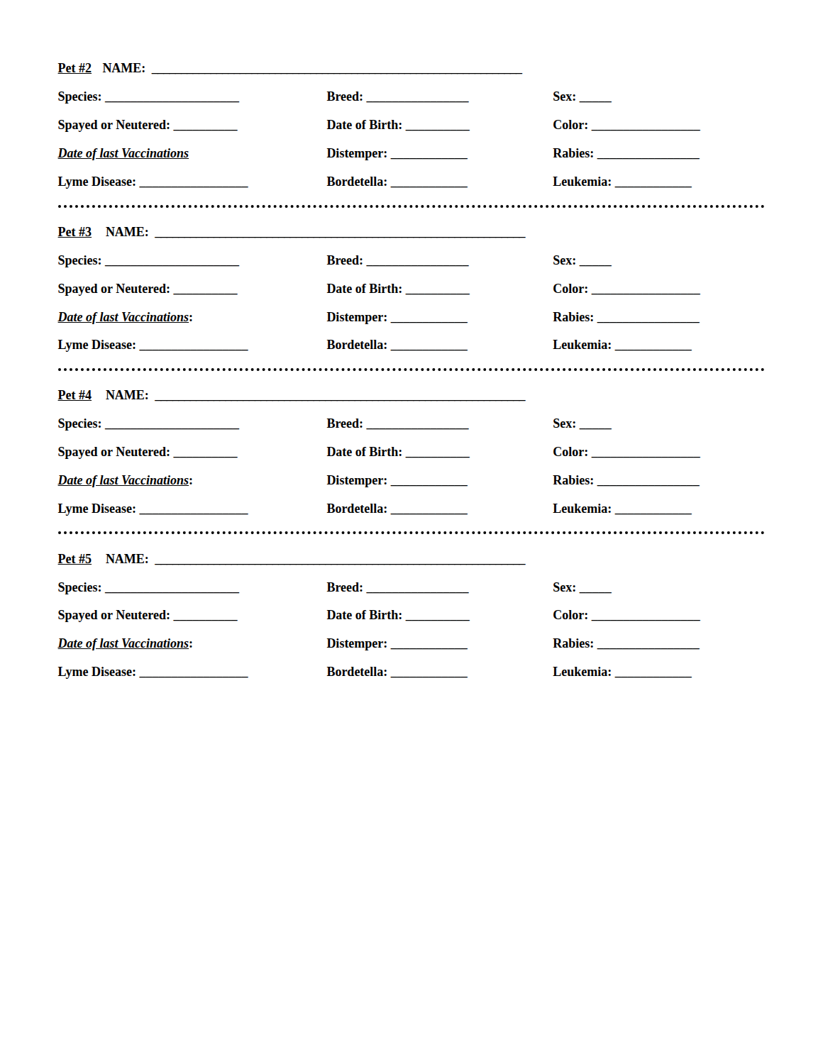Pet #2 NAME: _______________________________________________________________
| Species: _____________________ | Breed: ________________ | Sex: _____ |
| Spayed or Neutered: __________ | Date of Birth: __________ | Color: _________________ |
| Date of last Vaccinations | Distemper: ____________ | Rabies: ________________ |
| Lyme Disease: _________________ | Bordetella: ____________ | Leukemia: ____________ |
Pet #3 NAME: _______________________________________________________________
| Species: _____________________ | Breed: ________________ | Sex: _____ |
| Spayed or Neutered: __________ | Date of Birth: __________ | Color: _________________ |
| Date of last Vaccinations : | Distemper: ____________ | Rabies: ________________ |
| Lyme Disease: _________________ | Bordetella: ____________ | Leukemia: ____________ |
Pet #4 NAME: _______________________________________________________________
| Species: _____________________ | Breed: ________________ | Sex: _____ |
| Spayed or Neutered: __________ | Date of Birth: __________ | Color: _________________ |
| Date of last Vaccinations : | Distemper: ____________ | Rabies: ________________ |
| Lyme Disease: _________________ | Bordetella: ____________ | Leukemia: ____________ |
Pet #5 NAME: _______________________________________________________________
| Species: _____________________ | Breed: ________________ | Sex: _____ |
| Spayed or Neutered: __________ | Date of Birth: __________ | Color: _________________ |
| Date of last Vaccinations : | Distemper: ____________ | Rabies: ________________ |
| Lyme Disease: _________________ | Bordetella: ____________ | Leukemia: ____________ |